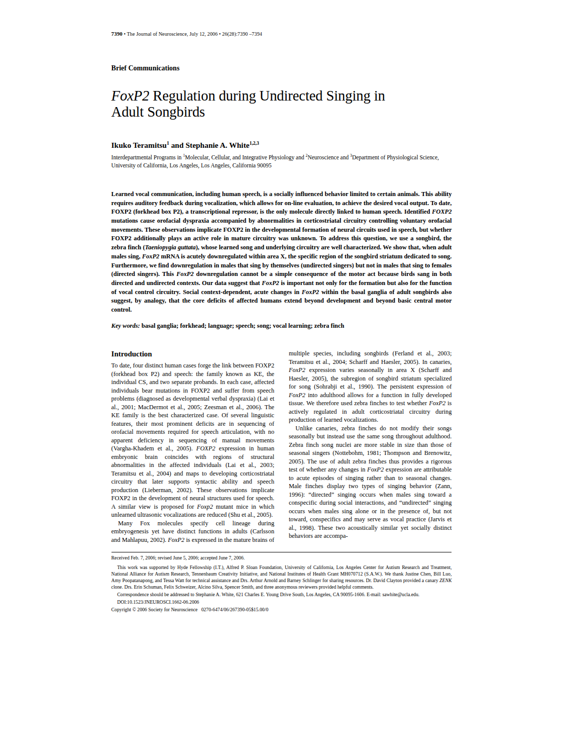7390 • The Journal of Neuroscience, July 12, 2006 • 26(28):7390 –7394
Brief Communications
FoxP2 Regulation during Undirected Singing in
Adult Songbirds
Ikuko Teramitsu1 and Stephanie A. White1,2,3
Interdepartmental Programs in 1Molecular, Cellular, and Integrative Physiology and 2Neuroscience and 3Department of Physiological Science, University of California, Los Angeles, Los Angeles, California 90095
Learned vocal communication, including human speech, is a socially influenced behavior limited to certain animals. This ability requires auditory feedback during vocalization, which allows for on-line evaluation, to achieve the desired vocal output. To date, FOXP2 (forkhead box P2), a transcriptional repressor, is the only molecule directly linked to human speech. Identified FOXP2 mutations cause orofacial dyspraxia accompanied by abnormalities in corticostriatal circuitry controlling voluntary orofacial movements. These observations implicate FOXP2 in the developmental formation of neural circuits used in speech, but whether FOXP2 additionally plays an active role in mature circuitry was unknown. To address this question, we use a songbird, the zebra finch (Taeniopygia guttata), whose learned song and underlying circuitry are well characterized. We show that, when adult males sing, FoxP2 mRNA is acutely downregulated within area X, the specific region of the songbird striatum dedicated to song. Furthermore, we find downregulation in males that sing by themselves (undirected singers) but not in males that sing to females (directed singers). This FoxP2 downregulation cannot be a simple consequence of the motor act because birds sang in both directed and undirected contexts. Our data suggest that FoxP2 is important not only for the formation but also for the function of vocal control circuitry. Social context-dependent, acute changes in FoxP2 within the basal ganglia of adult songbirds also suggest, by analogy, that the core deficits of affected humans extend beyond development and beyond basic central motor control.
Key words: basal ganglia; forkhead; language; speech; song; vocal learning; zebra finch
Introduction
To date, four distinct human cases forge the link between FOXP2 (forkhead box P2) and speech: the family known as KE, the individual CS, and two separate probands. In each case, affected individuals bear mutations in FOXP2 and suffer from speech problems (diagnosed as developmental verbal dyspraxia) (Lai et al., 2001; MacDermot et al., 2005; Zeesman et al., 2006). The KE family is the best characterized case. Of several linguistic features, their most prominent deficits are in sequencing of orofacial movements required for speech articulation, with no apparent deficiency in sequencing of manual movements (Vargha-Khadem et al., 2005). FOXP2 expression in human embryonic brain coincides with regions of structural abnormalities in the affected individuals (Lai et al., 2003; Teramitsu et al., 2004) and maps to developing corticostriatal circuitry that later supports syntactic ability and speech production (Lieberman, 2002). These observations implicate FOXP2 in the development of neural structures used for speech. A similar view is proposed for Foxp2 mutant mice in which unlearned ultrasonic vocalizations are reduced (Shu et al., 2005).
Many Fox molecules specify cell lineage during embryogenesis yet have distinct functions in adults (Carlsson and Mahlapuu, 2002). FoxP2 is expressed in the mature brains of multiple species, including songbirds (Ferland et al., 2003; Teramitsu et al., 2004; Scharff and Haesler, 2005). In canaries, FoxP2 expression varies seasonally in area X (Scharff and Haesler, 2005), the subregion of songbird striatum specialized for song (Sohrabji et al., 1990). The persistent expression of FoxP2 into adulthood allows for a function in fully developed tissue. We therefore used zebra finches to test whether FoxP2 is actively regulated in adult corticostriatal circuitry during production of learned vocalizations.
Unlike canaries, zebra finches do not modify their songs seasonally but instead use the same song throughout adulthood. Zebra finch song nuclei are more stable in size than those of seasonal singers (Nottebohm, 1981; Thompson and Brenowitz, 2005). The use of adult zebra finches thus provides a rigorous test of whether any changes in FoxP2 expression are attributable to acute episodes of singing rather than to seasonal changes. Male finches display two types of singing behavior (Zann, 1996): “directed” singing occurs when males sing toward a conspecific during social interactions, and “undirected” singing occurs when males sing alone or in the presence of, but not toward, conspecifics and may serve as vocal practice (Jarvis et al., 1998). These two acoustically similar yet socially distinct behaviors are accompa-
Received Feb. 7, 2006; revised June 5, 2006; accepted June 7, 2006.
This work was supported by Hyde Fellowship (I.T.), Alfred P. Sloan Foundation, University of California, Los Angeles Center for Autism Research and Treatment, National Alliance for Autism Research, Tennenbaum Creativity Initiative, and National Institutes of Health Grant MH070712 (S.A.W.). We thank Justine Chen, Bill Luo, Amy Poopatanapong, and Tessa Watt for technical assistance and Drs. Arthur Arnold and Barney Schlinger for sharing resources. Dr. David Clayton provided a canary ZENK clone. Drs. Erin Schuman, Felix Schweizer, Alcino Silva, Spencer Smith, and three anonymous reviewers provided helpful comments.
Correspondence should be addressed to Stephanie A. White, 621 Charles E. Young Drive South, Los Angeles, CA 90095-1606. E-mail: sawhite@ucla.edu.
DOI:10.1523/JNEUROSCI.1662-06.2006
Copyright © 2006 Society for Neuroscience 0270-6474/06/267390-05$15.00/0